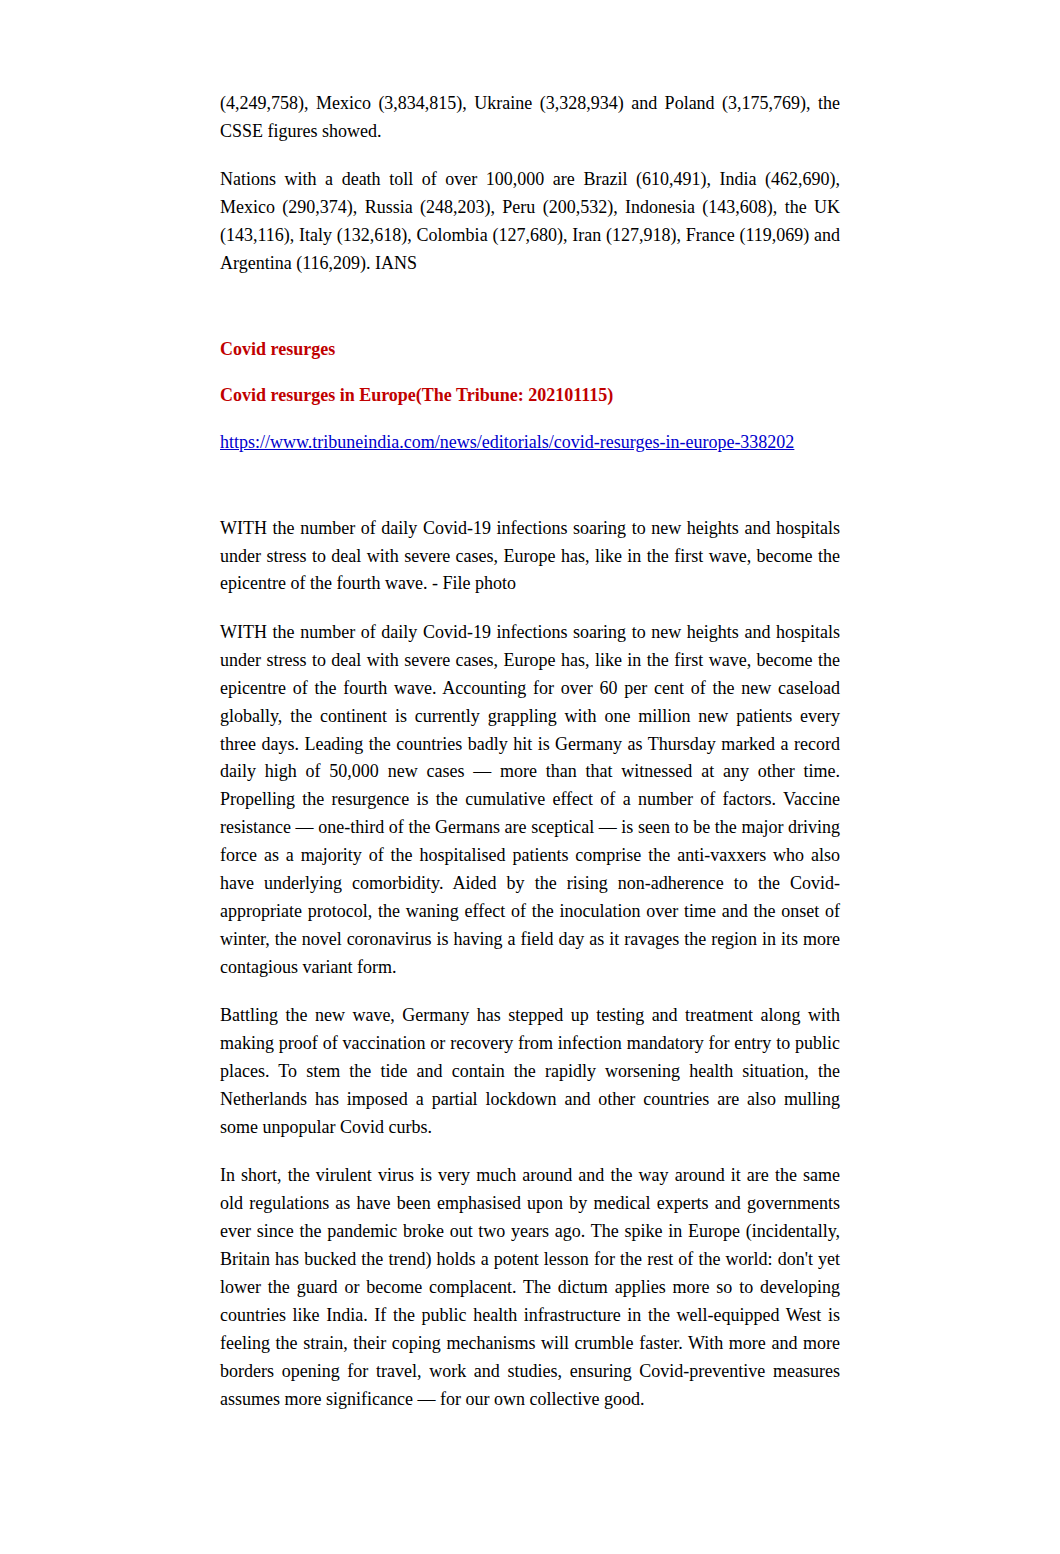(4,249,758), Mexico (3,834,815), Ukraine (3,328,934) and Poland (3,175,769), the CSSE figures showed.
Nations with a death toll of over 100,000 are Brazil (610,491), India (462,690), Mexico (290,374), Russia (248,203), Peru (200,532), Indonesia (143,608), the UK (143,116), Italy (132,618), Colombia (127,680), Iran (127,918), France (119,069) and Argentina (116,209). IANS
Covid resurges
Covid resurges in Europe(The Tribune: 202101115)
https://www.tribuneindia.com/news/editorials/covid-resurges-in-europe-338202
WITH the number of daily Covid-19 infections soaring to new heights and hospitals under stress to deal with severe cases, Europe has, like in the first wave, become the epicentre of the fourth wave. - File photo
WITH the number of daily Covid-19 infections soaring to new heights and hospitals under stress to deal with severe cases, Europe has, like in the first wave, become the epicentre of the fourth wave. Accounting for over 60 per cent of the new caseload globally, the continent is currently grappling with one million new patients every three days. Leading the countries badly hit is Germany as Thursday marked a record daily high of 50,000 new cases — more than that witnessed at any other time. Propelling the resurgence is the cumulative effect of a number of factors. Vaccine resistance — one-third of the Germans are sceptical — is seen to be the major driving force as a majority of the hospitalised patients comprise the anti-vaxxers who also have underlying comorbidity. Aided by the rising non-adherence to the Covid-appropriate protocol, the waning effect of the inoculation over time and the onset of winter, the novel coronavirus is having a field day as it ravages the region in its more contagious variant form.
Battling the new wave, Germany has stepped up testing and treatment along with making proof of vaccination or recovery from infection mandatory for entry to public places. To stem the tide and contain the rapidly worsening health situation, the Netherlands has imposed a partial lockdown and other countries are also mulling some unpopular Covid curbs.
In short, the virulent virus is very much around and the way around it are the same old regulations as have been emphasised upon by medical experts and governments ever since the pandemic broke out two years ago. The spike in Europe (incidentally, Britain has bucked the trend) holds a potent lesson for the rest of the world: don't yet lower the guard or become complacent. The dictum applies more so to developing countries like India. If the public health infrastructure in the well-equipped West is feeling the strain, their coping mechanisms will crumble faster. With more and more borders opening for travel, work and studies, ensuring Covid-preventive measures assumes more significance — for our own collective good.